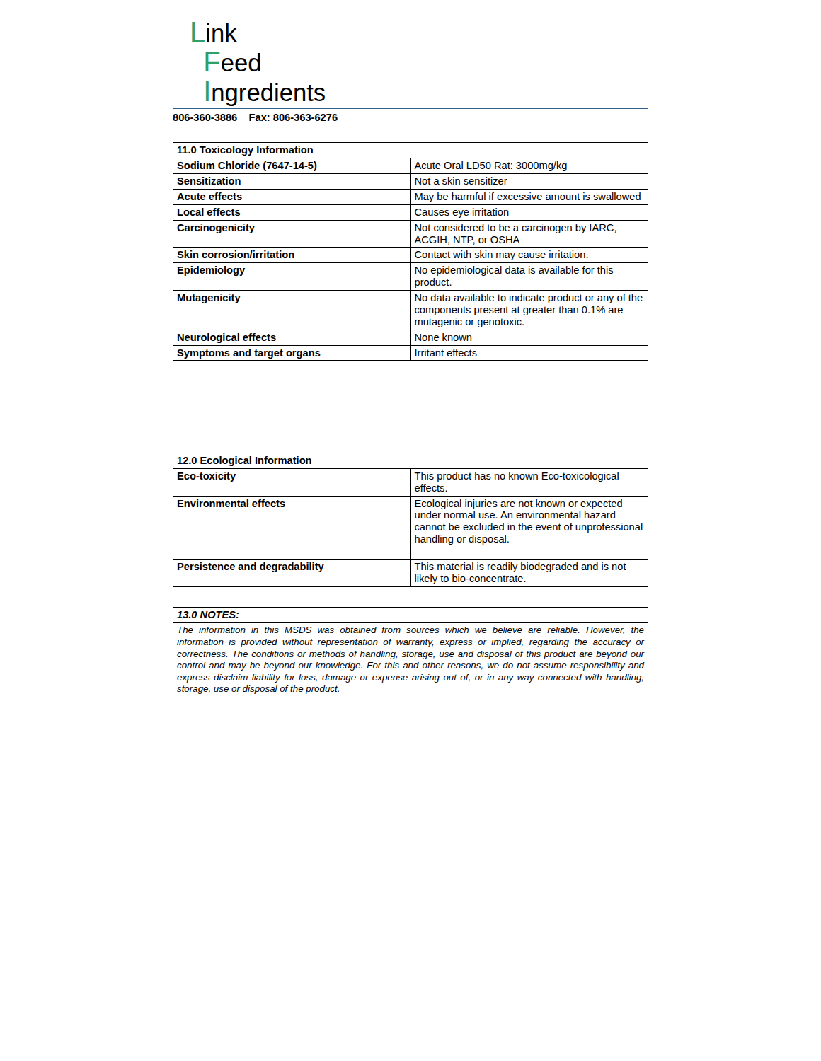Link
Feed
Ingredients
806-360-3886 Fax: 806-363-6276
| 11.0 Toxicology Information |
| Sodium Chloride (7647-14-5) | Acute Oral LD50 Rat: 3000mg/kg |
| Sensitization | Not a skin sensitizer |
| Acute effects | May be harmful if excessive amount is swallowed |
| Local effects | Causes eye irritation |
| Carcinogenicity | Not considered to be a carcinogen by IARC, ACGIH, NTP, or OSHA |
| Skin corrosion/irritation | Contact with skin may cause irritation. |
| Epidemiology | No epidemiological data is available for this product. |
| Mutagenicity | No data available to indicate product or any of the components present at greater than 0.1% are mutagenic or genotoxic. |
| Neurological effects | None known |
| Symptoms and target organs | Irritant effects |
| 12.0 Ecological Information |
| Eco-toxicity | This product has no known Eco-toxicological effects. |
| Environmental effects | Ecological injuries are not known or expected under normal use. An environmental hazard cannot be excluded in the event of unprofessional handling or disposal. |
| Persistence and degradability | This material is readily biodegraded and is not likely to bio-concentrate. |
| 13.0 NOTES: |
| The information in this MSDS was obtained from sources which we believe are reliable. However, the information is provided without representation of warranty, express or implied, regarding the accuracy or correctness. The conditions or methods of handling, storage, use and disposal of this product are beyond our control and may be beyond our knowledge. For this and other reasons, we do not assume responsibility and express disclaim liability for loss, damage or expense arising out of, or in any way connected with handling, storage, use or disposal of the product. |